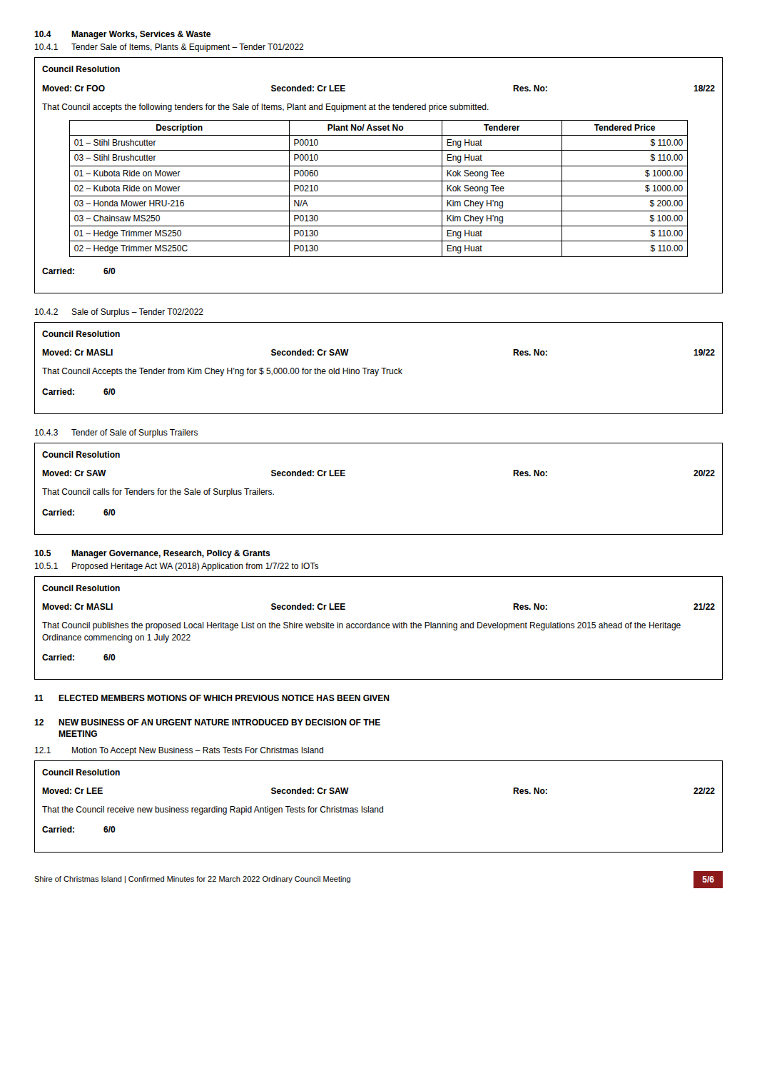10.4 Manager Works, Services & Waste
10.4.1 Tender Sale of Items, Plants & Equipment – Tender T01/2022
Council Resolution
Moved: Cr FOO
Seconded: Cr LEE
Res. No:
18/22
That Council accepts the following tenders for the Sale of Items, Plant and Equipment at the tendered price submitted.
| Description | Plant No/ Asset No | Tenderer | Tendered Price |
| --- | --- | --- | --- |
| 01 – Stihl Brushcutter | P0010 | Eng Huat | $ 110.00 |
| 03 – Stihl Brushcutter | P0010 | Eng Huat | $ 110.00 |
| 01 – Kubota Ride on Mower | P0060 | Kok Seong Tee | $ 1000.00 |
| 02 – Kubota Ride on Mower | P0210 | Kok Seong Tee | $ 1000.00 |
| 03 – Honda Mower HRU-216 | N/A | Kim Chey H’ng | $ 200.00 |
| 03 – Chainsaw MS250 | P0130 | Kim Chey H’ng | $ 100.00 |
| 01 – Hedge Trimmer MS250 | P0130 | Eng Huat | $ 110.00 |
| 02 – Hedge Trimmer MS250C | P0130 | Eng Huat | $ 110.00 |
Carried:6/0
10.4.2 Sale of Surplus – Tender T02/2022
Council Resolution
Moved: Cr MASLI
Seconded: Cr SAW
Res. No:
19/22
That Council Accepts the Tender from Kim Chey H’ng for $ 5,000.00 for the old Hino Tray Truck
Carried:6/0
10.4.3 Tender of Sale of Surplus Trailers
Council Resolution
Moved: Cr SAW
Seconded: Cr LEE
Res. No:
20/22
That Council calls for Tenders for the Sale of Surplus Trailers.
Carried:6/0
10.5 Manager Governance, Research, Policy & Grants
10.5.1 Proposed Heritage Act WA (2018) Application from 1/7/22 to IOTs
Council Resolution
Moved: Cr MASLI
Seconded: Cr LEE
Res. No:
21/22
That Council publishes the proposed Local Heritage List on the Shire website in accordance with the Planning and Development Regulations 2015 ahead of the Heritage Ordinance commencing on 1 July 2022
Carried:6/0
11 ELECTED MEMBERS MOTIONS OF WHICH PREVIOUS NOTICE HAS BEEN GIVEN
12 NEW BUSINESS OF AN URGENT NATURE INTRODUCED BY DECISION OF THE
MEETING
12.1 Motion To Accept New Business – Rats Tests For Christmas Island
Council Resolution
Moved: Cr LEE
Seconded: Cr SAW
Res. No:
22/22
That the Council receive new business regarding Rapid Antigen Tests for Christmas Island
Carried:6/0
Shire of Christmas Island | Confirmed Minutes for 22 March 2022 Ordinary Council Meeting
5/6